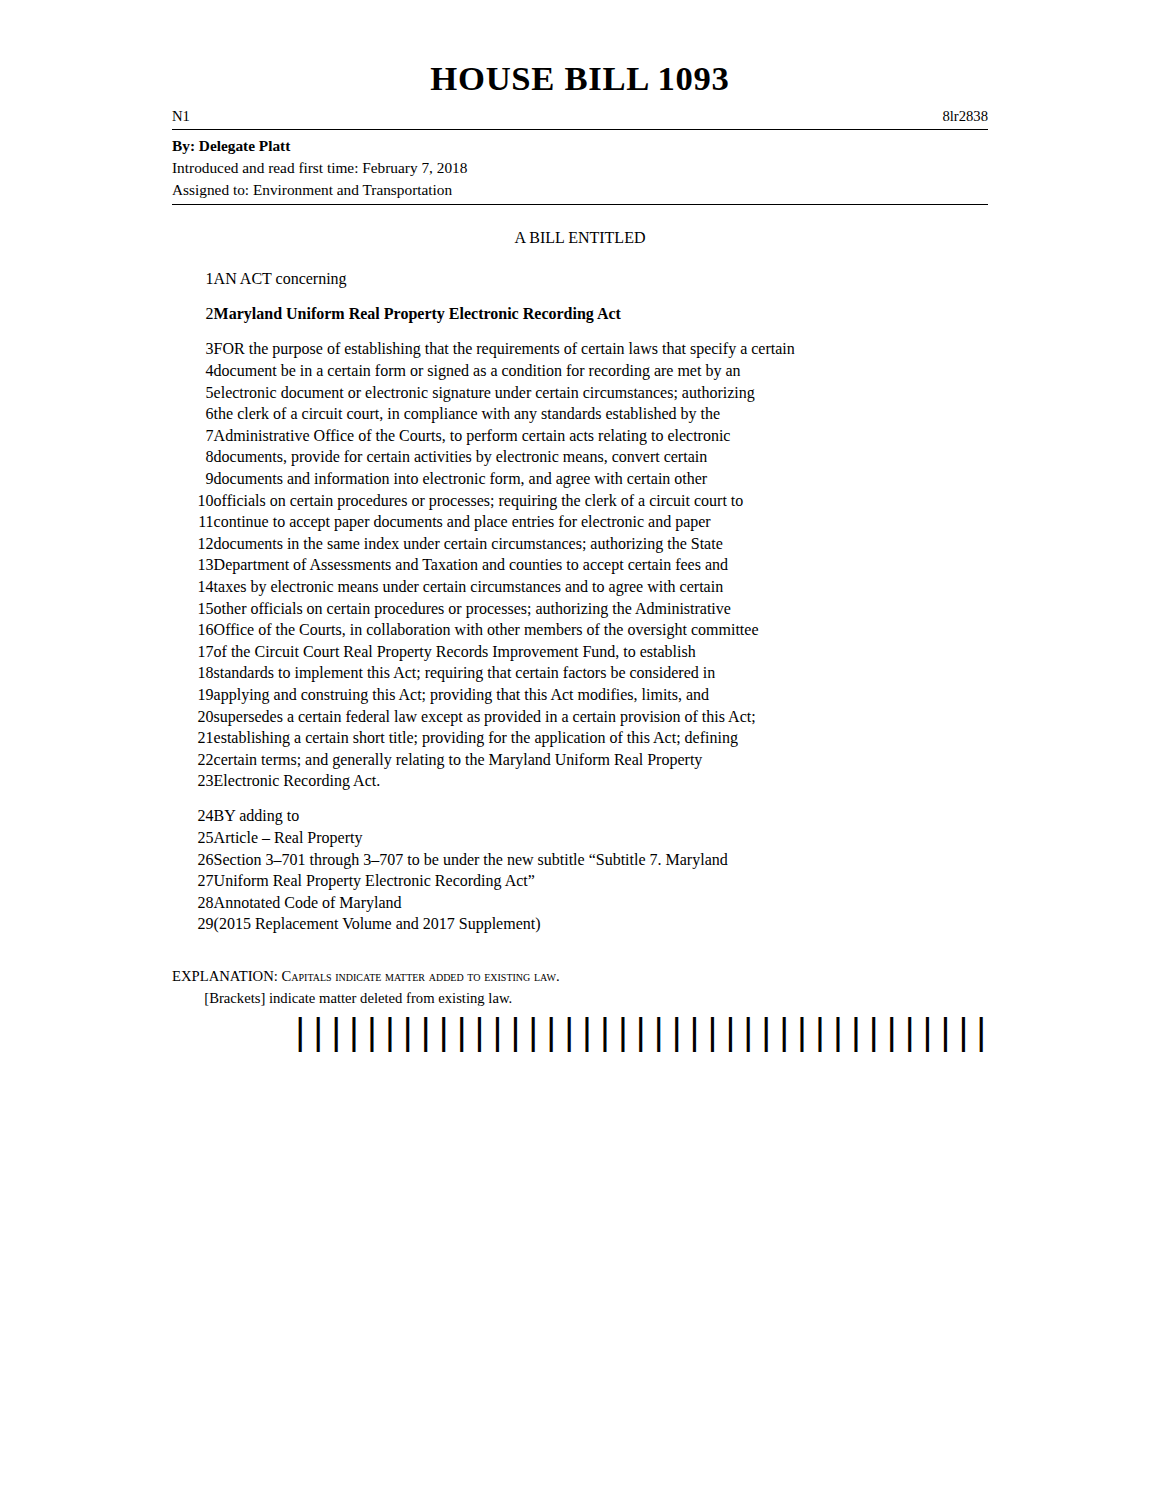HOUSE BILL 1093
N1 8lr2838
By: Delegate Platt
Introduced and read first time: February 7, 2018
Assigned to: Environment and Transportation
A BILL ENTITLED
| 1 | AN ACT concerning |
| 2 | Maryland Uniform Real Property Electronic Recording Act |
| 3 | FOR the purpose of establishing that the requirements of certain laws that specify a certain |
| 4 | document be in a certain form or signed as a condition for recording are met by an |
| 5 | electronic document or electronic signature under certain circumstances; authorizing |
| 6 | the clerk of a circuit court, in compliance with any standards established by the |
| 7 | Administrative Office of the Courts, to perform certain acts relating to electronic |
| 8 | documents, provide for certain activities by electronic means, convert certain |
| 9 | documents and information into electronic form, and agree with certain other |
| 10 | officials on certain procedures or processes; requiring the clerk of a circuit court to |
| 11 | continue to accept paper documents and place entries for electronic and paper |
| 12 | documents in the same index under certain circumstances; authorizing the State |
| 13 | Department of Assessments and Taxation and counties to accept certain fees and |
| 14 | taxes by electronic means under certain circumstances and to agree with certain |
| 15 | other officials on certain procedures or processes; authorizing the Administrative |
| 16 | Office of the Courts, in collaboration with other members of the oversight committee |
| 17 | of the Circuit Court Real Property Records Improvement Fund, to establish |
| 18 | standards to implement this Act; requiring that certain factors be considered in |
| 19 | applying and construing this Act; providing that this Act modifies, limits, and |
| 20 | supersedes a certain federal law except as provided in a certain provision of this Act; |
| 21 | establishing a certain short title; providing for the application of this Act; defining |
| 22 | certain terms; and generally relating to the Maryland Uniform Real Property |
| 23 | Electronic Recording Act. |
| 24 | BY adding to |
| 25 | Article – Real Property |
| 26 | Section 3–701 through 3–707 to be under the new subtitle “Subtitle 7. Maryland |
| 27 | Uniform Real Property Electronic Recording Act” |
| 28 | Annotated Code of Maryland |
| 29 | (2015 Replacement Volume and 2017 Supplement) |
EXPLANATION: Capitals indicate matter added to existing law.
[Brackets] indicate matter deleted from existing law.
|||||||||||||||||||||||||||||||||||||||